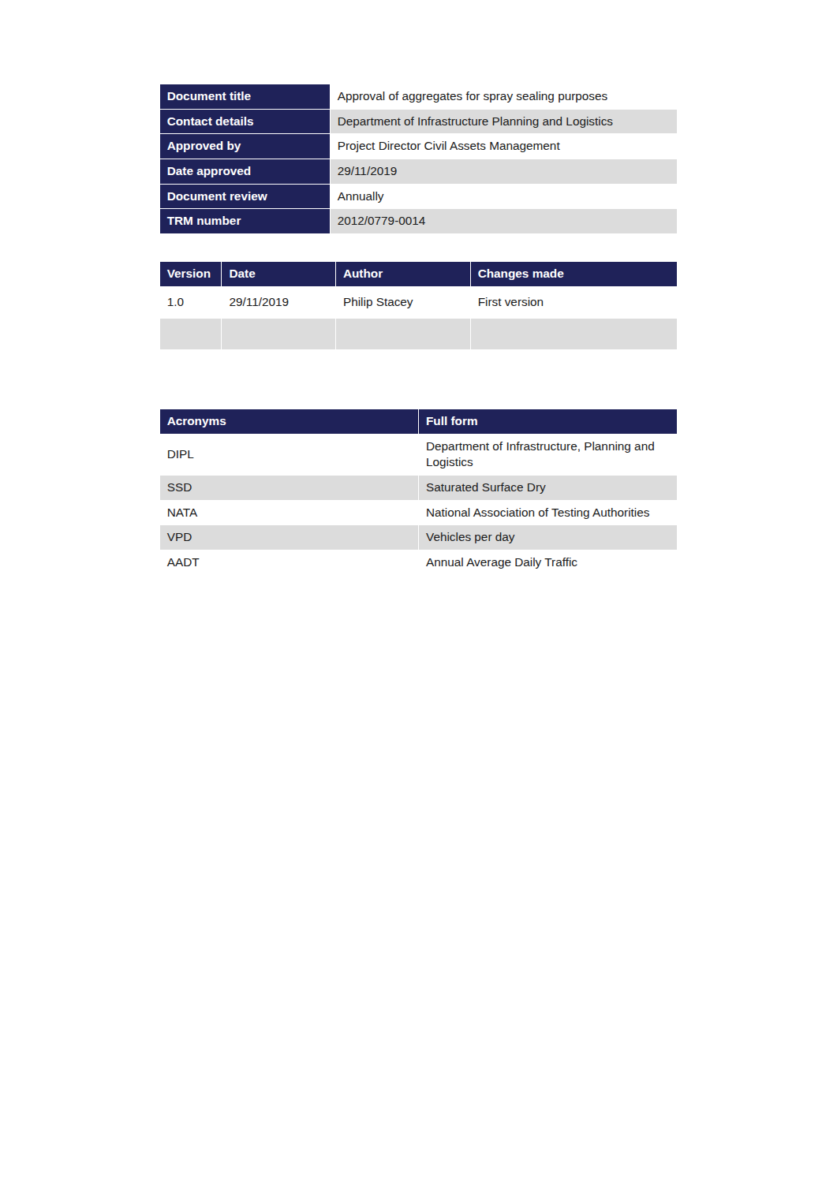| Document title | Approval of aggregates for spray sealing purposes |
| Contact details | Department of Infrastructure Planning and Logistics |
| Approved by | Project Director Civil Assets Management |
| Date approved | 29/11/2019 |
| Document review | Annually |
| TRM number | 2012/0779-0014 |
| Version | Date | Author | Changes made |
| --- | --- | --- | --- |
| 1.0 | 29/11/2019 | Philip Stacey | First version |
| Acronyms | Full form |
| --- | --- |
| DIPL | Department of Infrastructure, Planning and Logistics |
| SSD | Saturated Surface Dry |
| NATA | National Association of Testing Authorities |
| VPD | Vehicles per day |
| AADT | Annual Average Daily Traffic |